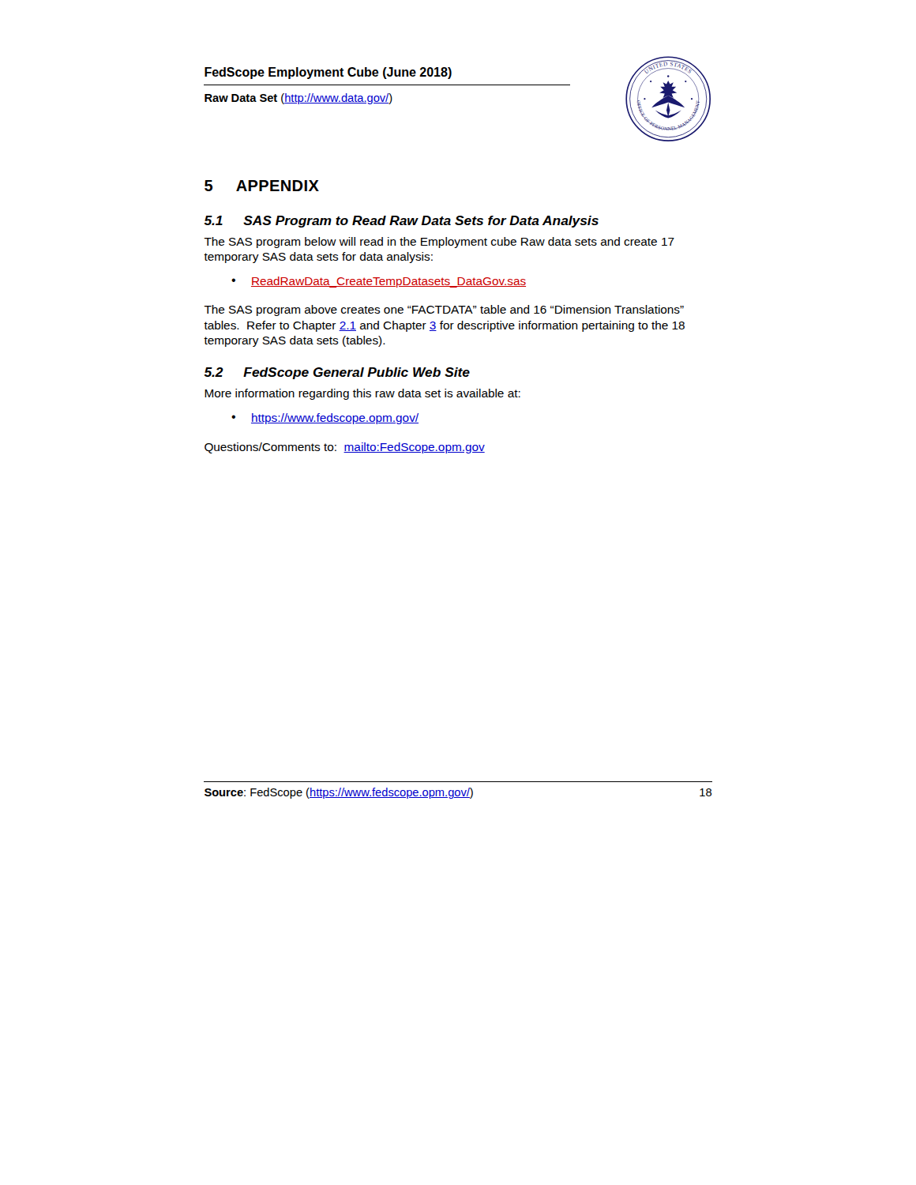FedScope Employment Cube (June 2018)
Raw Data Set (http://www.data.gov/)
UNITED STATES OFFICE OF PERSONNEL MANAGEMENT
5 APPENDIX
5.1 SAS Program to Read Raw Data Sets for Data Analysis
The SAS program below will read in the Employment cube Raw data sets and create 17 temporary SAS data sets for data analysis:
ReadRawData_CreateTempDatasets_DataGov.sas
The SAS program above creates one “FACTDATA” table and 16 “Dimension Translations” tables. Refer to Chapter 2.1 and Chapter 3 for descriptive information pertaining to the 18 temporary SAS data sets (tables).
5.2 FedScope General Public Web Site
More information regarding this raw data set is available at:
https://www.fedscope.opm.gov/
Questions/Comments to: mailto:FedScope.opm.gov
Source: FedScope (https://www.fedscope.opm.gov/)
18